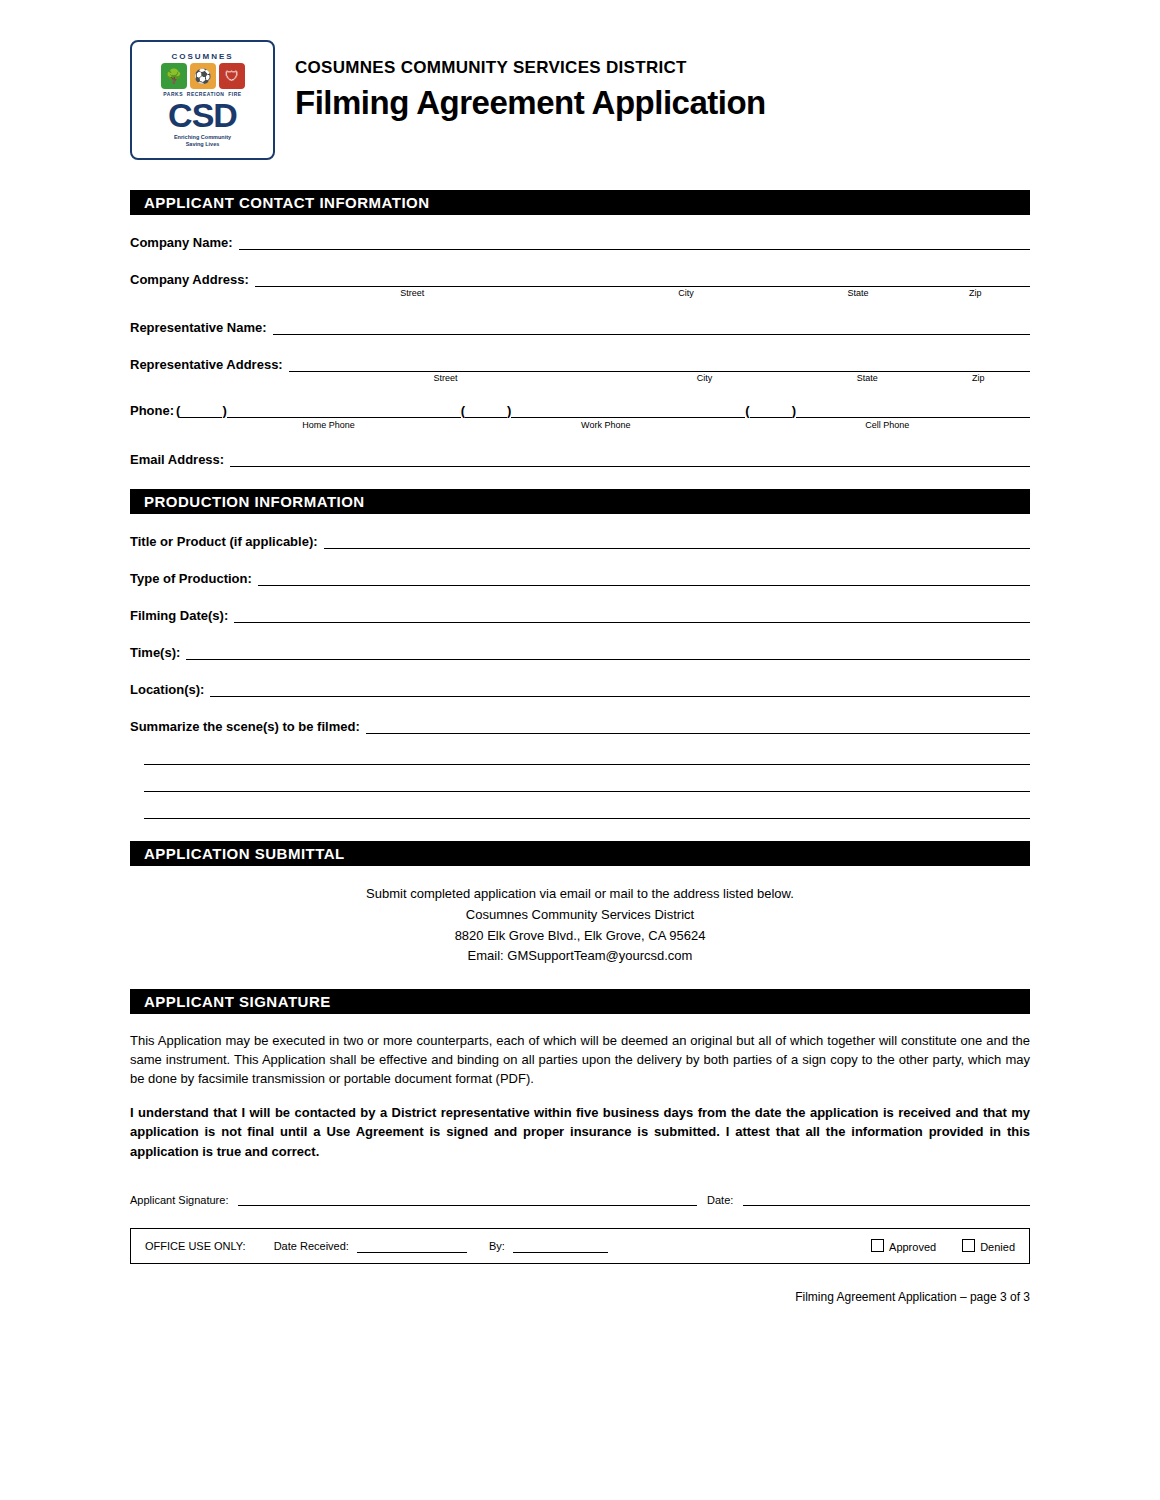COSUMNES
🌳
⚽
🛡
PARKS RECREATION FIRE
CSD
Enriching Community
Saving Lives
COSUMNES COMMUNITY SERVICES DISTRICT
Filming Agreement Application
APPLICANT CONTACT INFORMATION
Company Name:
Company Address:
Street City State Zip
Representative Name:
Representative Address:
Street City State Zip
Phone: ( ) ( ) ( )
Home Phone Work Phone Cell Phone
Email Address:
PRODUCTION INFORMATION
Title or Product (if applicable):
Type of Production:
Filming Date(s):
Time(s):
Location(s):
Summarize the scene(s) to be filmed:
APPLICATION SUBMITTAL
Submit completed application via email or mail to the address listed below.
Cosumnes Community Services District
8820 Elk Grove Blvd., Elk Grove, CA 95624
Email: GMSupportTeam@yourcsd.com
APPLICANT SIGNATURE
This Application may be executed in two or more counterparts, each of which will be deemed an original but all of which together will constitute one and the same instrument. This Application shall be effective and binding on all parties upon the delivery by both parties of a sign copy to the other party, which may be done by facsimile transmission or portable document format (PDF).
I understand that I will be contacted by a District representative within five business days from the date the application is received and that my application is not final until a Use Agreement is signed and proper insurance is submitted. I attest that all the information provided in this application is true and correct.
Applicant Signature: Date:
OFFICE USE ONLY: Date Received: By: Approved Denied
Filming Agreement Application – page 3 of 3